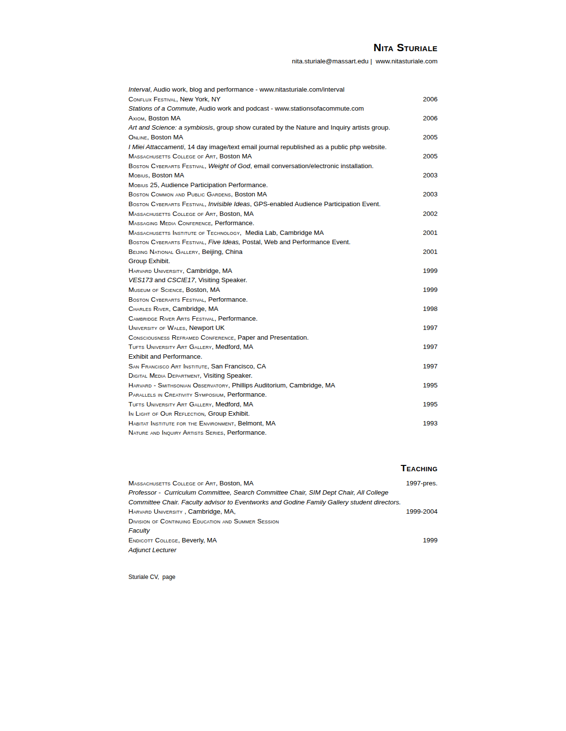Nita Sturiale
nita.sturiale@massart.edu | www.nitasturiale.com
| Interval , Audio work, blog and performance - www.nitasturiale.com/interval | |
| Conflux Festival, New York, NY | 2006 |
| Stations of a Commute , Audio work and podcast - www.stationsofacommute.com | |
| Axiom, Boston MA | 2006 |
| Art and Science: a symbiosis , group show curated by the Nature and Inquiry artists group. | |
| Online, Boston MA | 2005 |
| I Miei Attaccamenti , 14 day image/text email journal republished as a public php website. | |
| Massachusetts College of Art, Boston MA | 2005 |
| Boston Cyberarts Festival , Weight of God , email conversation/electronic installation. | |
| Mobius, Boston MA | 2003 |
| Mobius 25, Audience Participation Performance. | |
| Boston Common and Public Gardens, Boston MA | 2003 |
| Boston Cyberarts Festival , Invisible Ideas , GPS-enabled Audience Participation Event. | |
| Massachusetts College of Art, Boston, MA | 2002 |
| Massaging Media Conference , Performance. | |
| Massachusetts Institute of Technology, Media Lab, Cambridge MA | 2001 |
| Boston Cyberarts Festival , Five Ideas, Postal, Web and Performance Event. | |
| Beijing National Gallery, Beijing, China | 2001 |
| Group Exhibit. | |
| Harvard University, Cambridge, MA | 1999 |
| VES173 and CSCIE17 , Visiting Speaker. | |
| Museum of Science , Boston, MA | 1999 |
| Boston Cyberarts Festival , Performance. | |
| Charles River , Cambridge, MA | 1998 |
| Cambridge River Arts Festival , Performance. | |
| University of Wales , Newport UK | 1997 |
| Consciousness Reframed Conference , Paper and Presentation. | |
| Tufts University Art Gallery , Medford, MA | 1997 |
| Exhibit and Performance. | |
| San Francisco Art Institute , San Francisco, CA | 1997 |
| Digital Media Department , Visiting Speaker. | |
| Harvard - Smithsonian Observatory , Phillips Auditorium, Cambridge, MA | 1995 |
| Parallels in Creativity Symposium , Performance. | |
| Tufts University Art Gallery , Medford, MA | 1995 |
| In Light of Our Reflection , Group Exhibit. | |
| Habitat Institute for the Environment, Belmont, MA | 1993 |
| Nature and Inquiry Artists Series , Performance. | |
Teaching
| Massachusetts College of Art , Boston, MA | 1997-pres. |
| Professor - Curriculum Committee, Search Committee Chair, SIM Dept Chair, All College Committee Chair. Faculty advisor to Eventworks and Godine Family Gallery student directors. | |
| Harvard University , Cambridge, MA, | 1999-2004 |
| Division of Continuing Education and Summer Session | |
| Faculty | |
| Endicott College , Beverly, MA | 1999 |
| Adjunct Lecturer | |
Sturiale CV, page